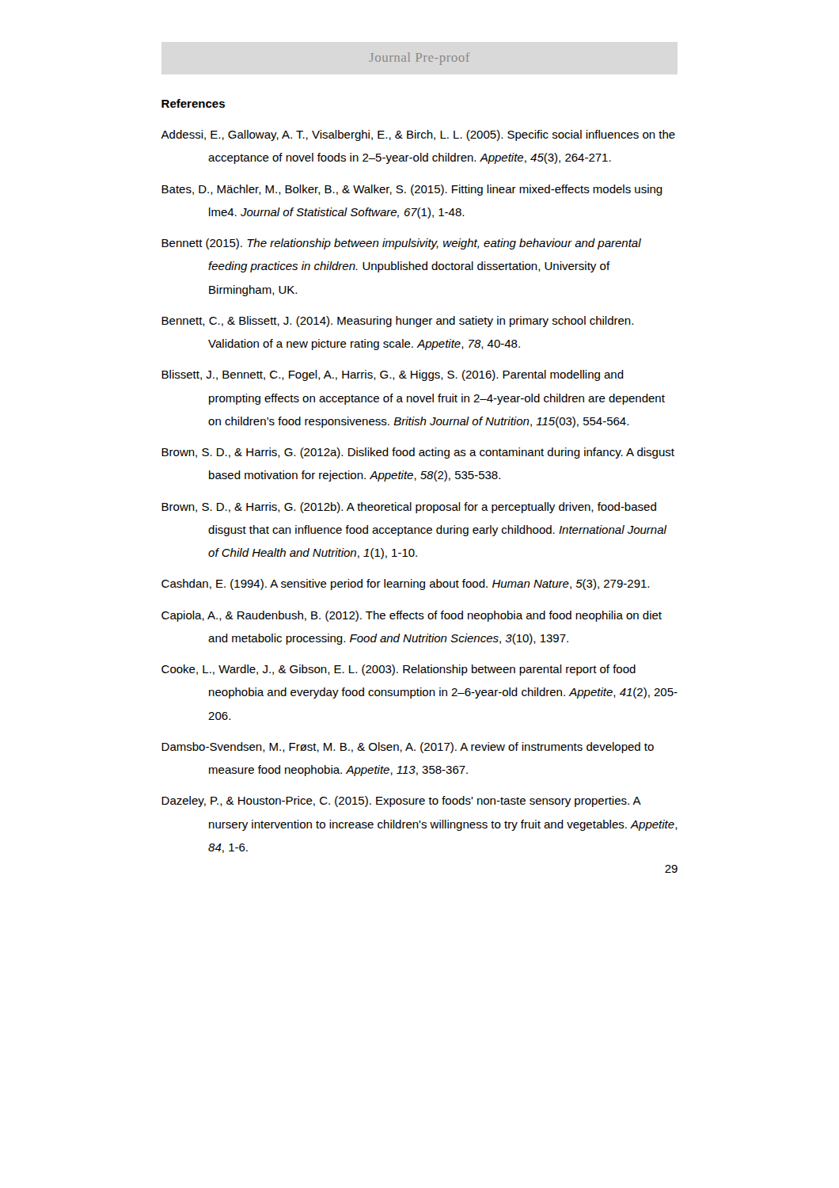Journal Pre-proof
References
Addessi, E., Galloway, A. T., Visalberghi, E., & Birch, L. L. (2005). Specific social influences on the acceptance of novel foods in 2–5-year-old children. Appetite, 45(3), 264-271.
Bates, D., Mächler, M., Bolker, B., & Walker, S. (2015). Fitting linear mixed-effects models using lme4. Journal of Statistical Software, 67(1), 1-48.
Bennett (2015). The relationship between impulsivity, weight, eating behaviour and parental feeding practices in children. Unpublished doctoral dissertation, University of Birmingham, UK.
Bennett, C., & Blissett, J. (2014). Measuring hunger and satiety in primary school children. Validation of a new picture rating scale. Appetite, 78, 40-48.
Blissett, J., Bennett, C., Fogel, A., Harris, G., & Higgs, S. (2016). Parental modelling and prompting effects on acceptance of a novel fruit in 2–4-year-old children are dependent on children’s food responsiveness. British Journal of Nutrition, 115(03), 554-564.
Brown, S. D., & Harris, G. (2012a). Disliked food acting as a contaminant during infancy. A disgust based motivation for rejection. Appetite, 58(2), 535-538.
Brown, S. D., & Harris, G. (2012b). A theoretical proposal for a perceptually driven, food-based disgust that can influence food acceptance during early childhood. International Journal of Child Health and Nutrition, 1(1), 1-10.
Cashdan, E. (1994). A sensitive period for learning about food. Human Nature, 5(3), 279-291.
Capiola, A., & Raudenbush, B. (2012). The effects of food neophobia and food neophilia on diet and metabolic processing. Food and Nutrition Sciences, 3(10), 1397.
Cooke, L., Wardle, J., & Gibson, E. L. (2003). Relationship between parental report of food neophobia and everyday food consumption in 2–6-year-old children. Appetite, 41(2), 205-206.
Damsbo-Svendsen, M., Frøst, M. B., & Olsen, A. (2017). A review of instruments developed to measure food neophobia. Appetite, 113, 358-367.
Dazeley, P., & Houston-Price, C. (2015). Exposure to foods' non-taste sensory properties. A nursery intervention to increase children's willingness to try fruit and vegetables. Appetite, 84, 1-6.
29